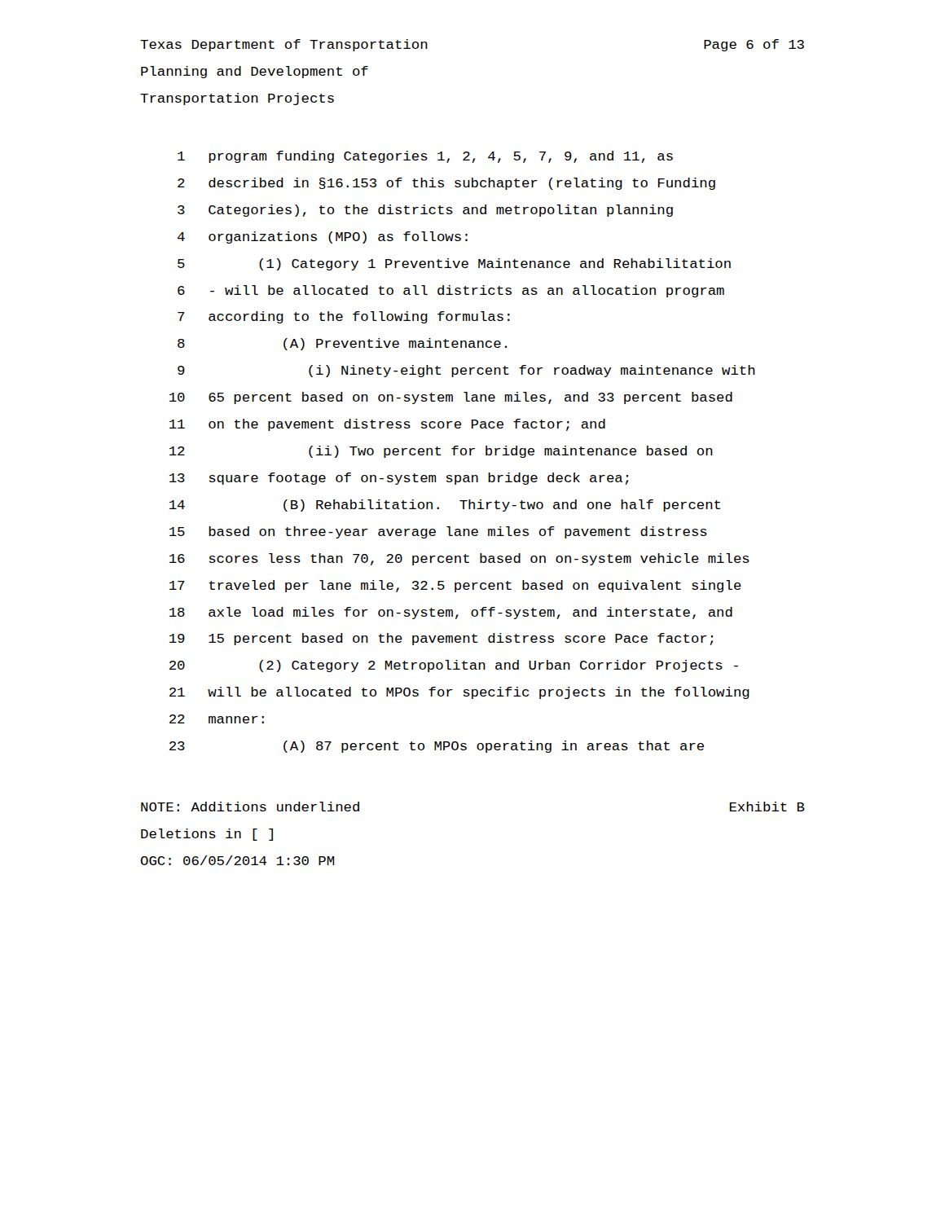Texas Department of Transportation Planning and Development of Transportation Projects
Page 6 of 13
1 program funding Categories 1, 2, 4, 5, 7, 9, and 11, as
2 described in §16.153 of this subchapter (relating to Funding
3 Categories), to the districts and metropolitan planning
4 organizations (MPO) as follows:
5 (1) Category 1 Preventive Maintenance and Rehabilitation
6 - will be allocated to all districts as an allocation program
7 according to the following formulas:
8 (A) Preventive maintenance.
9 (i) Ninety-eight percent for roadway maintenance with
10 65 percent based on on-system lane miles, and 33 percent based
11 on the pavement distress score Pace factor; and
12 (ii) Two percent for bridge maintenance based on
13 square footage of on-system span bridge deck area;
14 (B) Rehabilitation. Thirty-two and one half percent
15 based on three-year average lane miles of pavement distress
16 scores less than 70, 20 percent based on on-system vehicle miles
17 traveled per lane mile, 32.5 percent based on equivalent single
18 axle load miles for on-system, off-system, and interstate, and
19 15 percent based on the pavement distress score Pace factor;
20 (2) Category 2 Metropolitan and Urban Corridor Projects -
21 will be allocated to MPOs for specific projects in the following
22 manner:
23 (A) 87 percent to MPOs operating in areas that are
NOTE: Additions underlined Deletions in [ ] OGC: 06/05/2014 1:30 PM
Exhibit B